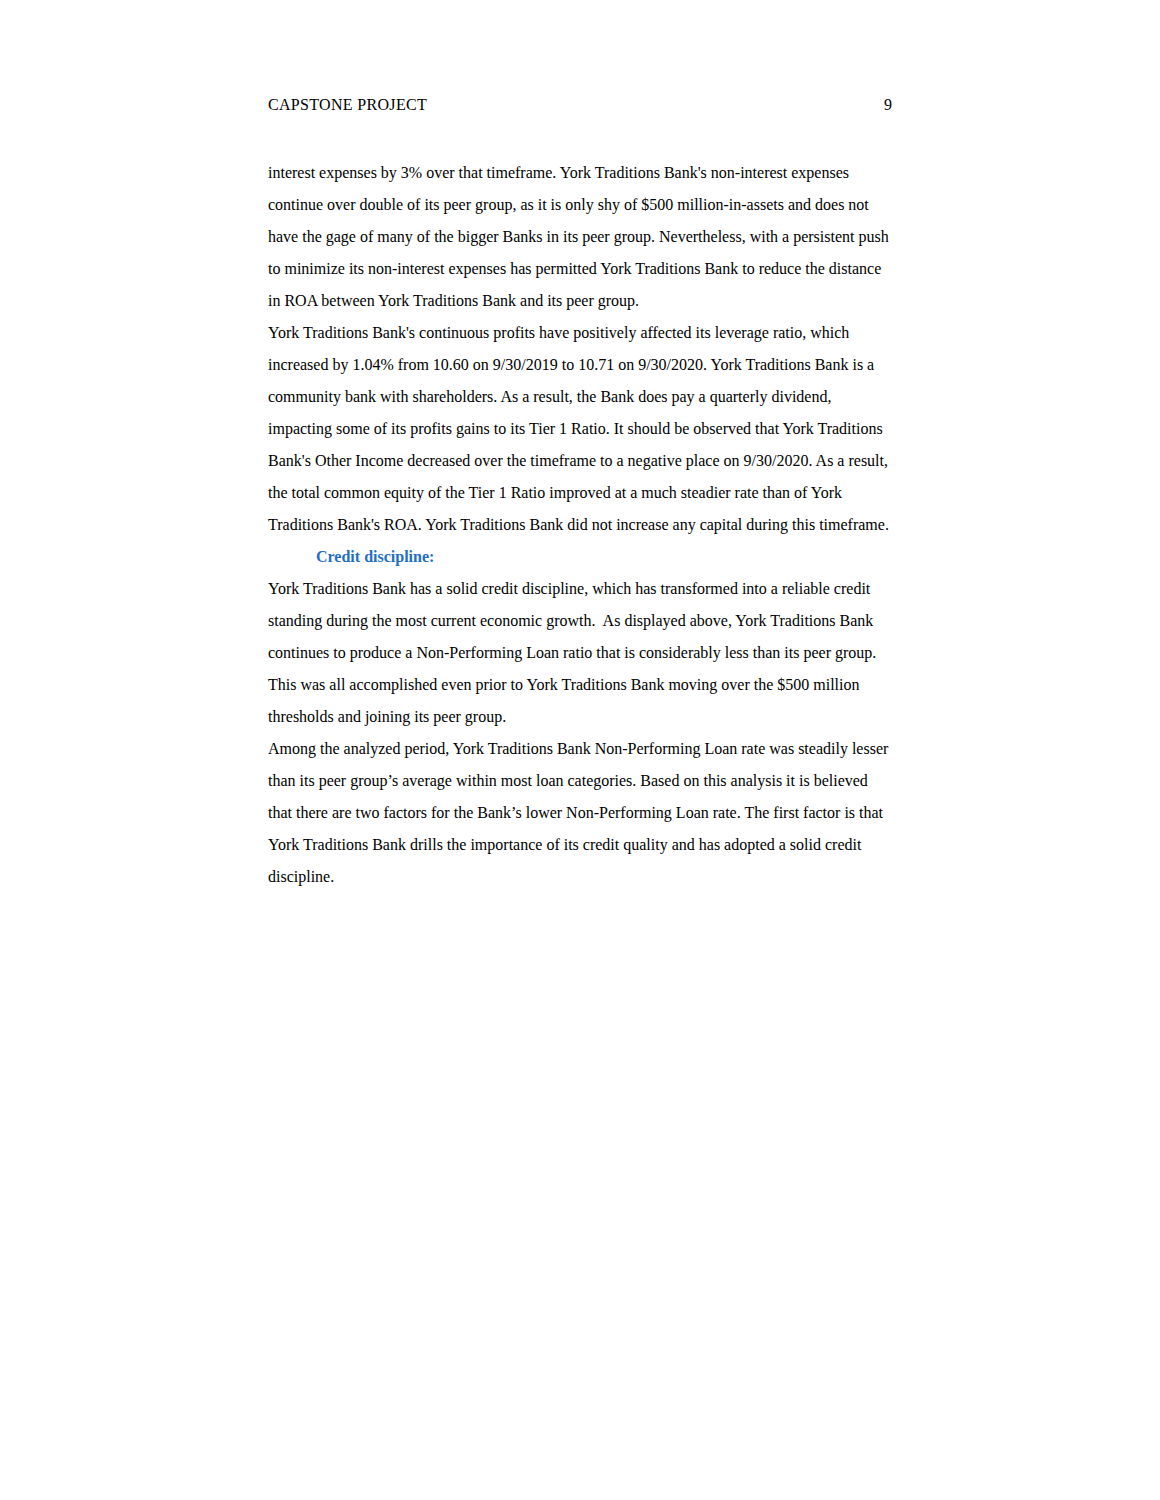CAPSTONE PROJECT 9
interest expenses by 3% over that timeframe. York Traditions Bank's non-interest expenses continue over double of its peer group, as it is only shy of $500 million-in-assets and does not have the gage of many of the bigger Banks in its peer group. Nevertheless, with a persistent push to minimize its non-interest expenses has permitted York Traditions Bank to reduce the distance in ROA between York Traditions Bank and its peer group.
York Traditions Bank's continuous profits have positively affected its leverage ratio, which increased by 1.04% from 10.60 on 9/30/2019 to 10.71 on 9/30/2020. York Traditions Bank is a community bank with shareholders. As a result, the Bank does pay a quarterly dividend, impacting some of its profits gains to its Tier 1 Ratio. It should be observed that York Traditions Bank's Other Income decreased over the timeframe to a negative place on 9/30/2020. As a result, the total common equity of the Tier 1 Ratio improved at a much steadier rate than of York Traditions Bank's ROA. York Traditions Bank did not increase any capital during this timeframe.
Credit discipline:
York Traditions Bank has a solid credit discipline, which has transformed into a reliable credit standing during the most current economic growth. As displayed above, York Traditions Bank continues to produce a Non-Performing Loan ratio that is considerably less than its peer group. This was all accomplished even prior to York Traditions Bank moving over the $500 million thresholds and joining its peer group.
Among the analyzed period, York Traditions Bank Non-Performing Loan rate was steadily lesser than its peer group’s average within most loan categories. Based on this analysis it is believed that there are two factors for the Bank’s lower Non-Performing Loan rate. The first factor is that York Traditions Bank drills the importance of its credit quality and has adopted a solid credit discipline.